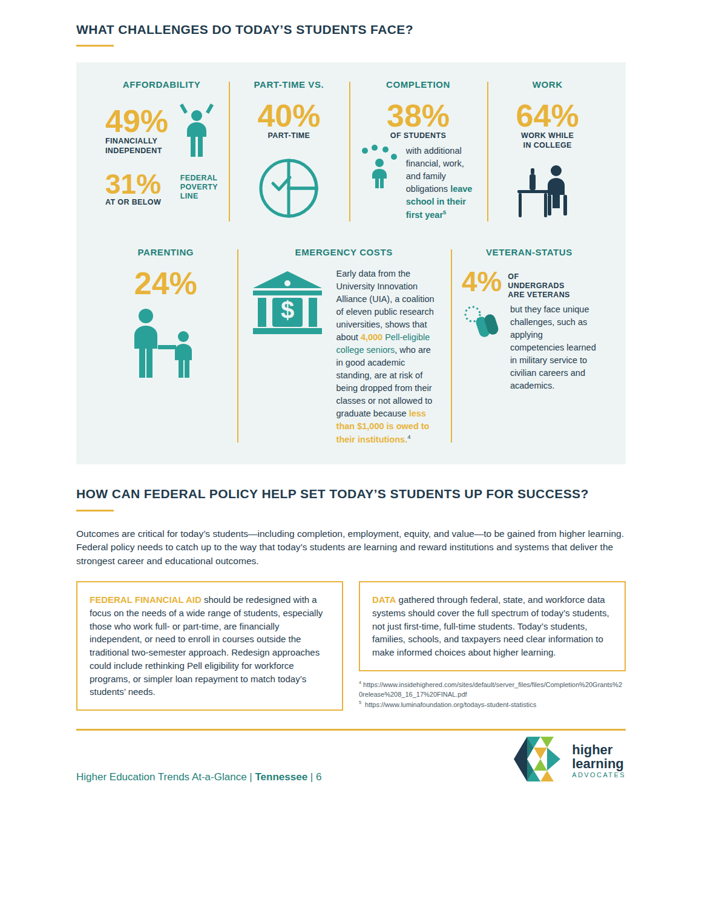What challenges do today’s students face?
Affordability
49%
Financially
Independent
31%
At or below
Federal
Poverty
Line
Part-time vs.
40%
Part-time
Completion
38%
Of students
with additional financial, work, and family obligations leave school in their first year5
Work
64%
Work while
in college
Parenting
24%
Emergency Costs
$
Early data from the University Innovation Alliance (UIA), a coalition of eleven public research universities, shows that about 4,000 Pell-eligible college seniors, who are in good academic standing, are at risk of being dropped from their classes or not allowed to graduate because less than $1,000 is owed to their institutions.4
Veteran-status
4%
Of
undergrads
are veterans
but they face unique challenges, such as applying competencies learned in military service to civilian careers and academics.
How can federal policy help set today’s students up for success?
Outcomes are critical for today’s students—including completion, employment, equity, and value—to be gained from higher learning. Federal policy needs to catch up to the way that today’s students are learning and reward institutions and systems that deliver the strongest career and educational outcomes.
FEDERAL FINANCIAL AID should be redesigned with a focus on the needs of a wide range of students, especially those who work full- or part-time, are financially independent, or need to enroll in courses outside the traditional two-semester approach. Redesign approaches could include rethinking Pell eligibility for workforce programs, or simpler loan repayment to match today’s students’ needs.
DATA gathered through federal, state, and workforce data systems should cover the full spectrum of today’s students, not just first-time, full-time students. Today’s students, families, schools, and taxpayers need clear information to make informed choices about higher learning.
4 https://www.insidehighered.com/sites/default/server_files/files/Completion%20Grants%20release%208_16_17%20FINAL.pdf
5 https://www.luminafoundation.org/todays-student-statistics
Higher Education Trends At-a-Glance | Tennessee | 6
higher learning ADVOCATES